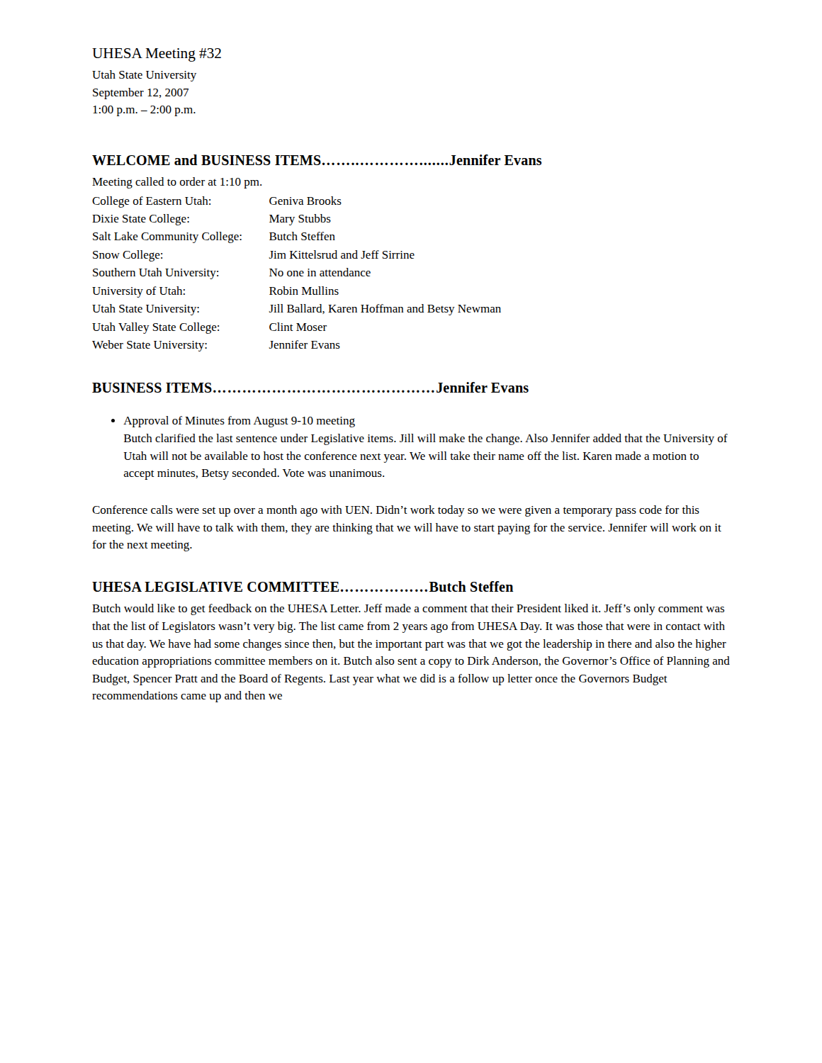UHESA Meeting #32
Utah State University
September 12, 2007
1:00 p.m. – 2:00 p.m.
WELCOME and BUSINESS ITEMS……..…………....... Jennifer Evans
Meeting called to order at 1:10 pm.
| College of Eastern Utah: | Geniva Brooks |
| Dixie State College: | Mary Stubbs |
| Salt Lake Community College: | Butch Steffen |
| Snow College: | Jim Kittelsrud and Jeff Sirrine |
| Southern Utah University: | No one in attendance |
| University of Utah: | Robin Mullins |
| Utah State University: | Jill Ballard, Karen Hoffman and Betsy Newman |
| Utah Valley State College: | Clint Moser |
| Weber State University: | Jennifer Evans |
BUSINESS ITEMS………………………………………Jennifer Evans
Approval of Minutes from August 9-10 meeting Butch clarified the last sentence under Legislative items. Jill will make the change. Also Jennifer added that the University of Utah will not be available to host the conference next year. We will take their name off the list. Karen made a motion to accept minutes, Betsy seconded. Vote was unanimous.
Conference calls were set up over a month ago with UEN. Didn’t work today so we were given a temporary pass code for this meeting. We will have to talk with them, they are thinking that we will have to start paying for the service. Jennifer will work on it for the next meeting.
UHESA LEGISLATIVE COMMITTEE………………Butch Steffen
Butch would like to get feedback on the UHESA Letter. Jeff made a comment that their President liked it. Jeff’s only comment was that the list of Legislators wasn’t very big. The list came from 2 years ago from UHESA Day. It was those that were in contact with us that day. We have had some changes since then, but the important part was that we got the leadership in there and also the higher education appropriations committee members on it. Butch also sent a copy to Dirk Anderson, the Governor’s Office of Planning and Budget, Spencer Pratt and the Board of Regents. Last year what we did is a follow up letter once the Governors Budget recommendations came up and then we